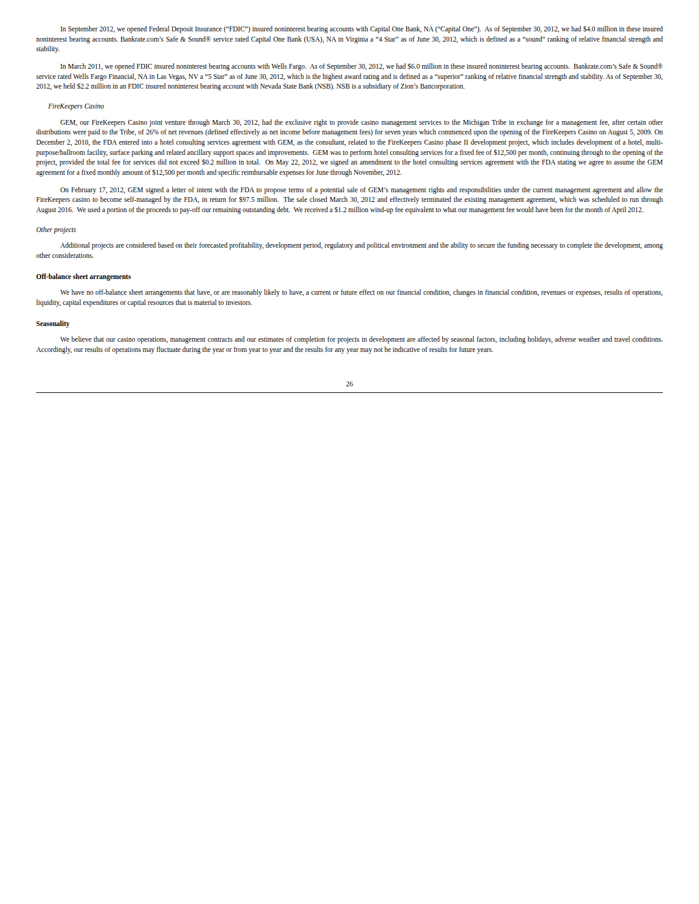In September 2012, we opened Federal Deposit Insurance (“FDIC”) insured noninterest bearing accounts with Capital One Bank, NA (“Capital One”). As of September 30, 2012, we had $4.0 million in these insured noninterest bearing accounts. Bankrate.com’s Safe & Sound® service rated Capital One Bank (USA), NA in Virginia a “4 Star” as of June 30, 2012, which is defined as a “sound” ranking of relative financial strength and stability.
In March 2011, we opened FDIC insured noninterest bearing accounts with Wells Fargo. As of September 30, 2012, we had $6.0 million in these insured noninterest bearing accounts. Bankrate.com’s Safe & Sound® service rated Wells Fargo Financial, NA in Las Vegas, NV a “5 Star” as of June 30, 2012, which is the highest award rating and is defined as a “superior” ranking of relative financial strength and stability. As of September 30, 2012, we held $2.2 million in an FDIC insured noninterest bearing account with Nevada State Bank (NSB). NSB is a subsidiary of Zion’s Bancorporation.
FireKeepers Casino
GEM, our FireKeepers Casino joint venture through March 30, 2012, had the exclusive right to provide casino management services to the Michigan Tribe in exchange for a management fee, after certain other distributions were paid to the Tribe, of 26% of net revenues (defined effectively as net income before management fees) for seven years which commenced upon the opening of the FireKeepers Casino on August 5, 2009. On December 2, 2010, the FDA entered into a hotel consulting services agreement with GEM, as the consultant, related to the FireKeepers Casino phase II development project, which includes development of a hotel, multi-purpose/ballroom facility, surface parking and related ancillary support spaces and improvements. GEM was to perform hotel consulting services for a fixed fee of $12,500 per month, continuing through to the opening of the project, provided the total fee for services did not exceed $0.2 million in total. On May 22, 2012, we signed an amendment to the hotel consulting services agreement with the FDA stating we agree to assume the GEM agreement for a fixed monthly amount of $12,500 per month and specific reimbursable expenses for June through November, 2012.
On February 17, 2012, GEM signed a letter of intent with the FDA to propose terms of a potential sale of GEM’s management rights and responsibilities under the current management agreement and allow the FireKeepers casino to become self-managed by the FDA, in return for $97.5 million. The sale closed March 30, 2012 and effectively terminated the existing management agreement, which was scheduled to run through August 2016. We used a portion of the proceeds to pay-off our remaining outstanding debt. We received a $1.2 million wind-up fee equivalent to what our management fee would have been for the month of April 2012.
Other projects
Additional projects are considered based on their forecasted profitability, development period, regulatory and political environment and the ability to secure the funding necessary to complete the development, among other considerations.
Off-balance sheet arrangements
We have no off-balance sheet arrangements that have, or are reasonably likely to have, a current or future effect on our financial condition, changes in financial condition, revenues or expenses, results of operations, liquidity, capital expenditures or capital resources that is material to investors.
Seasonality
We believe that our casino operations, management contracts and our estimates of completion for projects in development are affected by seasonal factors, including holidays, adverse weather and travel conditions. Accordingly, our results of operations may fluctuate during the year or from year to year and the results for any year may not be indicative of results for future years.
26